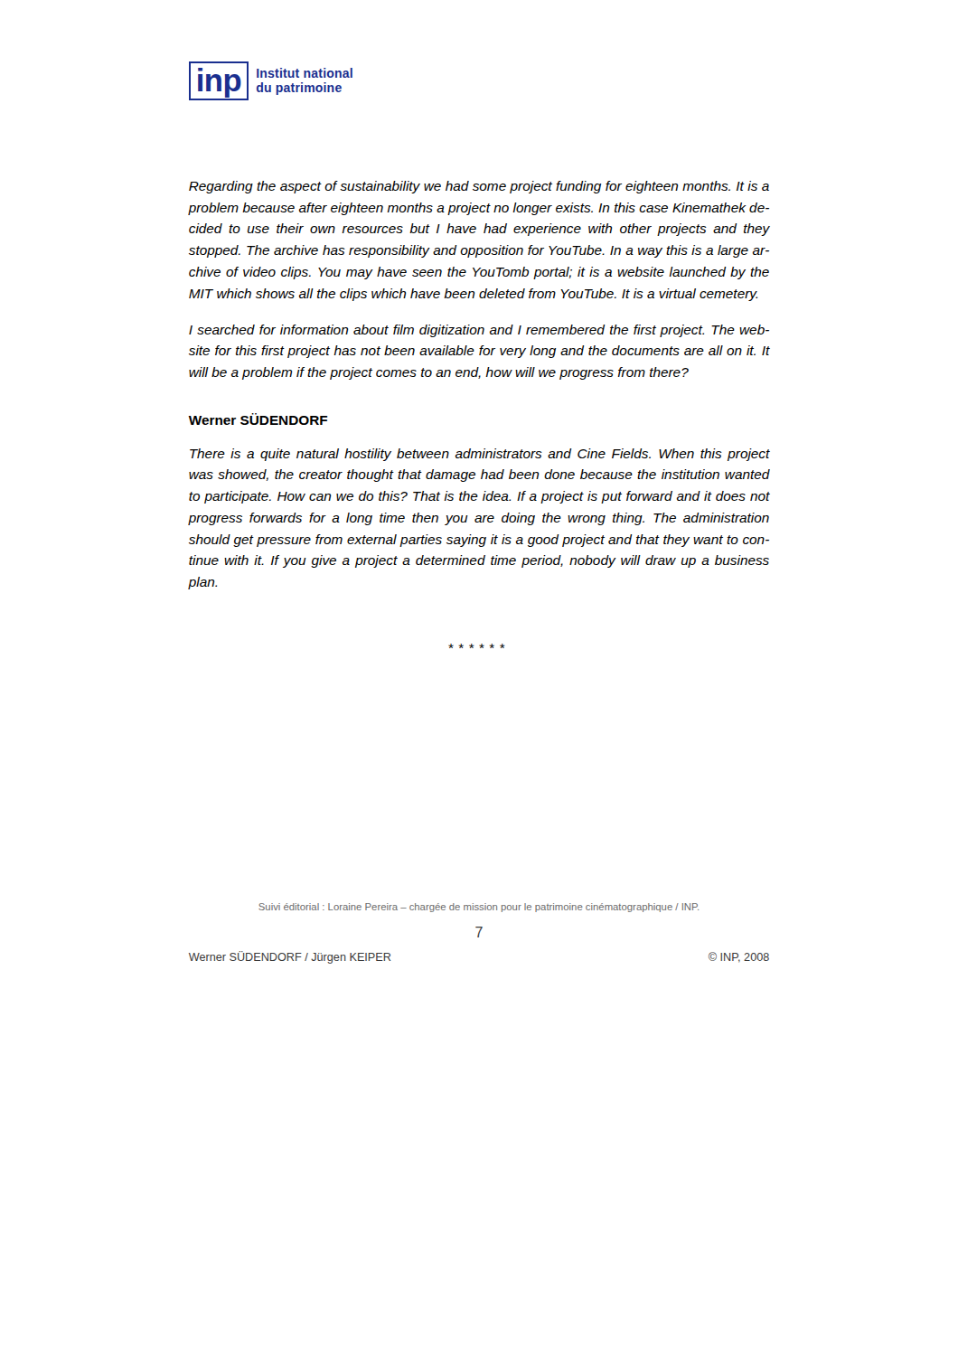inp Institut national
du patrimoine
Regarding the aspect of sustainability we had some project funding for eighteen months. It is a problem because after eighteen months a project no longer exists. In this case Kinemathek decided to use their own resources but I have had experience with other projects and they stopped. The archive has responsibility and opposition for YouTube. In a way this is a large archive of video clips. You may have seen the YouTomb portal; it is a website launched by the MIT which shows all the clips which have been deleted from YouTube. It is a virtual cemetery.
I searched for information about film digitization and I remembered the first project. The website for this first project has not been available for very long and the documents are all on it. It will be a problem if the project comes to an end, how will we progress from there?
Werner SÜDENDORF
There is a quite natural hostility between administrators and Cine Fields. When this project was showed, the creator thought that damage had been done because the institution wanted to participate. How can we do this? That is the idea. If a project is put forward and it does not progress forwards for a long time then you are doing the wrong thing. The administration should get pressure from external parties saying it is a good project and that they want to continue with it. If you give a project a determined time period, nobody will draw up a business plan.
******
Suivi éditorial : Loraine Pereira – chargée de mission pour le patrimoine cinématographique / INP.
7
Werner SÜDENDORF / Jürgen KEIPER © INP, 2008